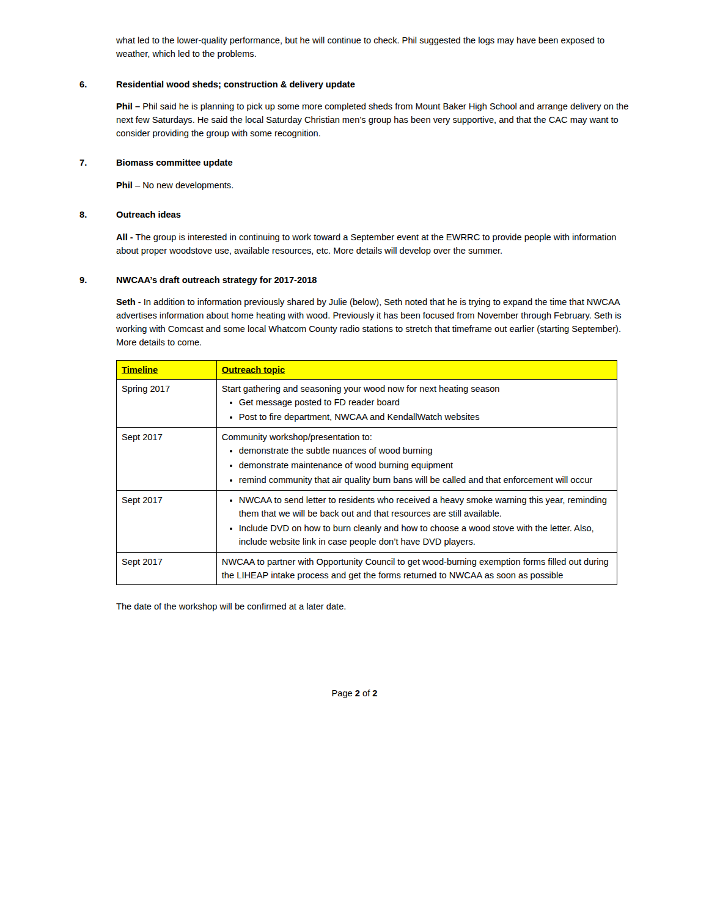what led to the lower-quality performance, but he will continue to check. Phil suggested the logs may have been exposed to weather, which led to the problems.
6. Residential wood sheds; construction & delivery update
Phil – Phil said he is planning to pick up some more completed sheds from Mount Baker High School and arrange delivery on the next few Saturdays. He said the local Saturday Christian men’s group has been very supportive, and that the CAC may want to consider providing the group with some recognition.
7. Biomass committee update
Phil – No new developments.
8. Outreach ideas
All - The group is interested in continuing to work toward a September event at the EWRRC to provide people with information about proper woodstove use, available resources, etc. More details will develop over the summer.
9. NWCAA’s draft outreach strategy for 2017-2018
Seth - In addition to information previously shared by Julie (below), Seth noted that he is trying to expand the time that NWCAA advertises information about home heating with wood. Previously it has been focused from November through February. Seth is working with Comcast and some local Whatcom County radio stations to stretch that timeframe out earlier (starting September). More details to come.
| Timeline | Outreach topic |
| --- | --- |
| Spring 2017 | Start gathering and seasoning your wood now for next heating season Get message posted to FD reader board Post to fire department, NWCAA and KendallWatch websites |
| Sept 2017 | Community workshop/presentation to: demonstrate the subtle nuances of wood burning demonstrate maintenance of wood burning equipment remind community that air quality burn bans will be called and that enforcement will occur |
| Sept 2017 | NWCAA to send letter to residents who received a heavy smoke warning this year, reminding them that we will be back out and that resources are still available. Include DVD on how to burn cleanly and how to choose a wood stove with the letter. Also, include website link in case people don’t have DVD players. |
| Sept 2017 | NWCAA to partner with Opportunity Council to get wood-burning exemption forms filled out during the LIHEAP intake process and get the forms returned to NWCAA as soon as possible |
The date of the workshop will be confirmed at a later date.
Page 2 of 2